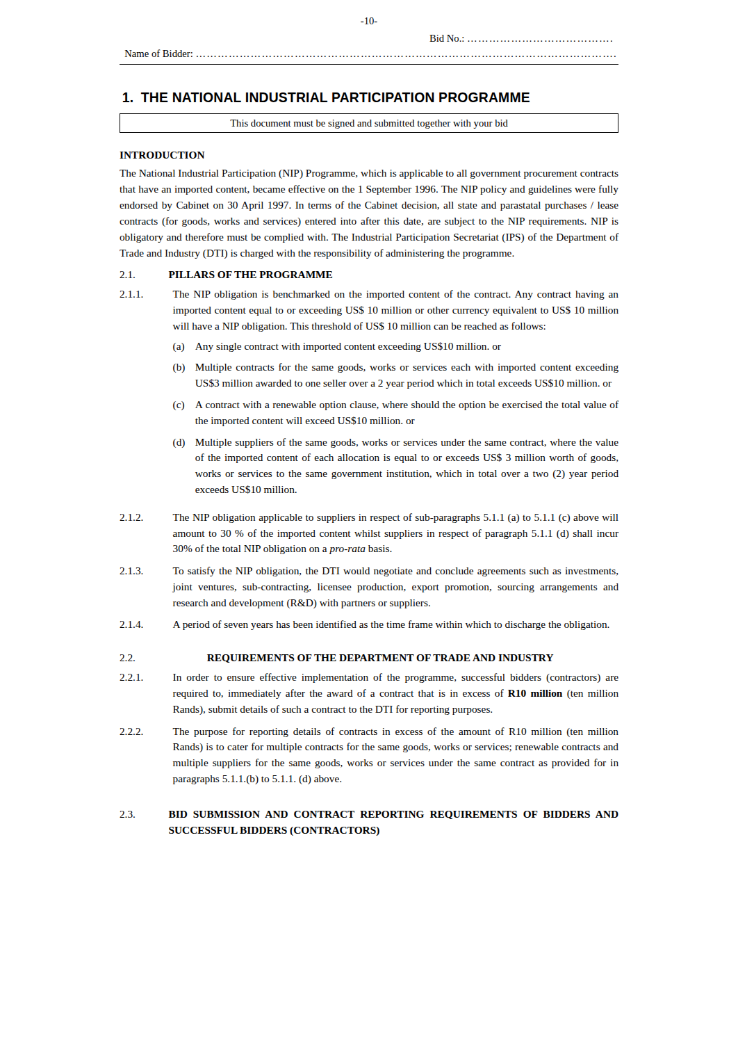-10-
Bid No.: ………………………………….
Name of Bidder: …………………………………………………………………………………………………….
1. THE NATIONAL INDUSTRIAL PARTICIPATION PROGRAMME
This document must be signed and submitted together with your bid
INTRODUCTION
The National Industrial Participation (NIP) Programme, which is applicable to all government procurement contracts that have an imported content, became effective on the 1 September 1996. The NIP policy and guidelines were fully endorsed by Cabinet on 30 April 1997. In terms of the Cabinet decision, all state and parastatal purchases / lease contracts (for goods, works and services) entered into after this date, are subject to the NIP requirements. NIP is obligatory and therefore must be complied with. The Industrial Participation Secretariat (IPS) of the Department of Trade and Industry (DTI) is charged with the responsibility of administering the programme.
2.1.
PILLARS OF THE PROGRAMME
2.1.1.
The NIP obligation is benchmarked on the imported content of the contract. Any contract having an imported content equal to or exceeding US$ 10 million or other currency equivalent to US$ 10 million will have a NIP obligation. This threshold of US$ 10 million can be reached as follows:
(a)
Any single contract with imported content exceeding US$10 million. or
(b)
Multiple contracts for the same goods, works or services each with imported content exceeding US$3 million awarded to one seller over a 2 year period which in total exceeds US$10 million. or
(c)
A contract with a renewable option clause, where should the option be exercised the total value of the imported content will exceed US$10 million. or
(d)
Multiple suppliers of the same goods, works or services under the same contract, where the value of the imported content of each allocation is equal to or exceeds US$ 3 million worth of goods, works or services to the same government institution, which in total over a two (2) year period exceeds US$10 million.
2.1.2.
The NIP obligation applicable to suppliers in respect of sub-paragraphs 5.1.1 (a) to 5.1.1 (c) above will amount to 30 % of the imported content whilst suppliers in respect of paragraph 5.1.1 (d) shall incur 30% of the total NIP obligation on a pro-rata basis.
2.1.3.
To satisfy the NIP obligation, the DTI would negotiate and conclude agreements such as investments, joint ventures, sub-contracting, licensee production, export promotion, sourcing arrangements and research and development (R&D) with partners or suppliers.
2.1.4.
A period of seven years has been identified as the time frame within which to discharge the obligation.
2.2.
REQUIREMENTS OF THE DEPARTMENT OF TRADE AND INDUSTRY
2.2.1.
In order to ensure effective implementation of the programme, successful bidders (contractors) are required to, immediately after the award of a contract that is in excess of R10 million (ten million Rands), submit details of such a contract to the DTI for reporting purposes.
2.2.2.
The purpose for reporting details of contracts in excess of the amount of R10 million (ten million Rands) is to cater for multiple contracts for the same goods, works or services; renewable contracts and multiple suppliers for the same goods, works or services under the same contract as provided for in paragraphs 5.1.1.(b) to 5.1.1. (d) above.
2.3.
BID SUBMISSION AND CONTRACT REPORTING REQUIREMENTS OF BIDDERS AND SUCCESSFUL BIDDERS (CONTRACTORS)